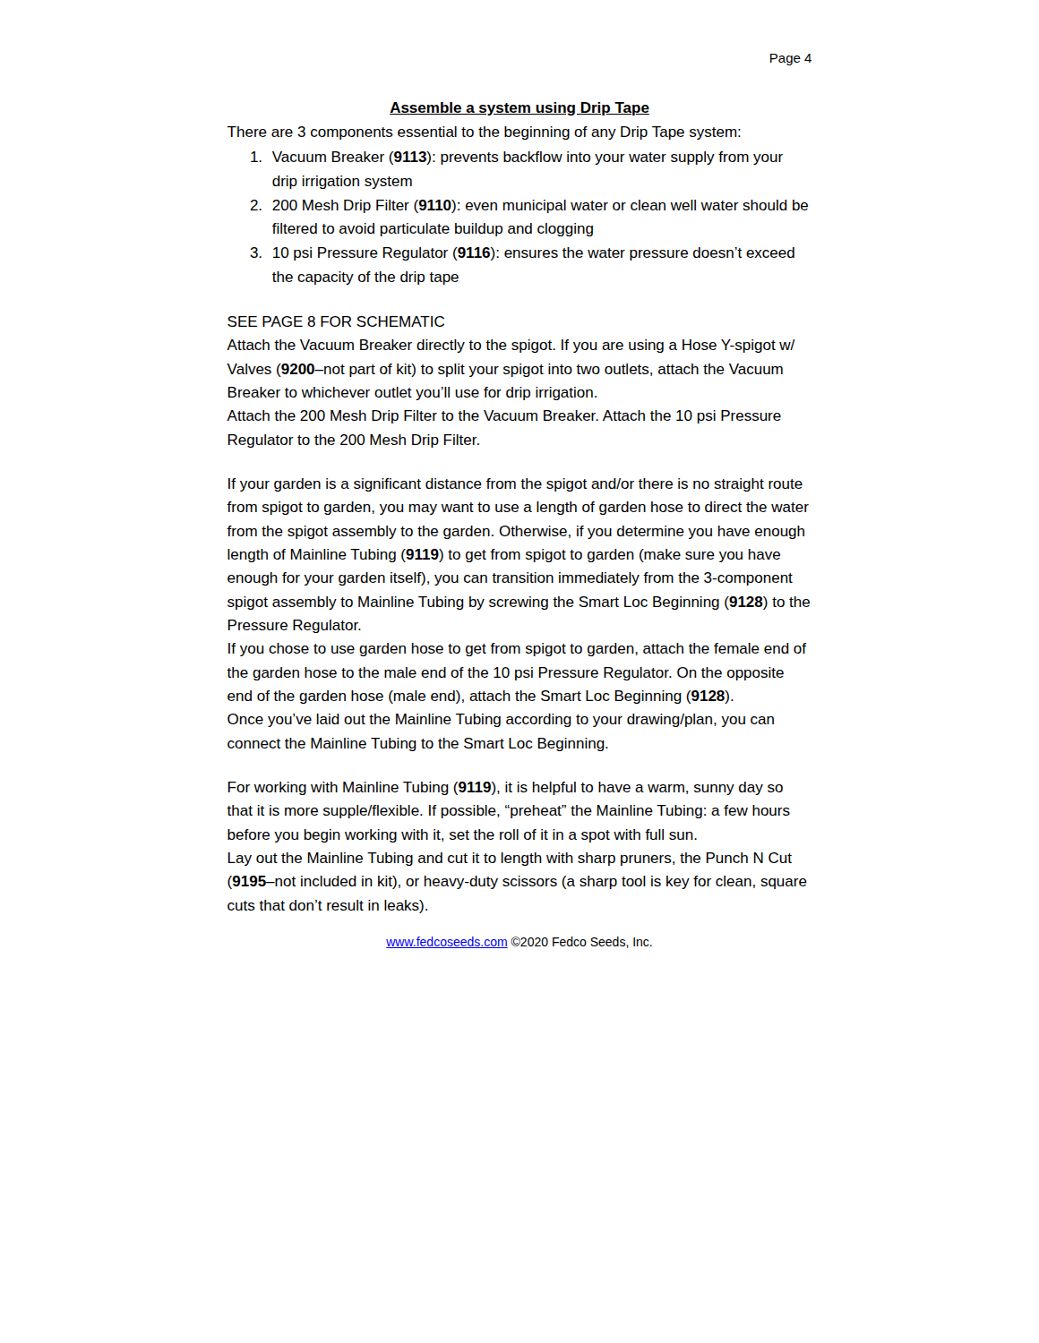Page 4
Assemble a system using Drip Tape
There are 3 components essential to the beginning of any Drip Tape system:
Vacuum Breaker (9113): prevents backflow into your water supply from your drip irrigation system
200 Mesh Drip Filter (9110): even municipal water or clean well water should be filtered to avoid particulate buildup and clogging
10 psi Pressure Regulator (9116): ensures the water pressure doesn’t exceed the capacity of the drip tape
SEE PAGE 8 FOR SCHEMATIC
Attach the Vacuum Breaker directly to the spigot. If you are using a Hose Y-spigot w/ Valves (9200–not part of kit) to split your spigot into two outlets, attach the Vacuum Breaker to whichever outlet you’ll use for drip irrigation.
Attach the 200 Mesh Drip Filter to the Vacuum Breaker. Attach the 10 psi Pressure Regulator to the 200 Mesh Drip Filter.
If your garden is a significant distance from the spigot and/or there is no straight route from spigot to garden, you may want to use a length of garden hose to direct the water from the spigot assembly to the garden. Otherwise, if you determine you have enough length of Mainline Tubing (9119) to get from spigot to garden (make sure you have enough for your garden itself), you can transition immediately from the 3-component spigot assembly to Mainline Tubing by screwing the Smart Loc Beginning (9128) to the Pressure Regulator.
If you chose to use garden hose to get from spigot to garden, attach the female end of the garden hose to the male end of the 10 psi Pressure Regulator. On the opposite end of the garden hose (male end), attach the Smart Loc Beginning (9128).
Once you’ve laid out the Mainline Tubing according to your drawing/plan, you can connect the Mainline Tubing to the Smart Loc Beginning.
For working with Mainline Tubing (9119), it is helpful to have a warm, sunny day so that it is more supple/flexible. If possible, “preheat” the Mainline Tubing: a few hours before you begin working with it, set the roll of it in a spot with full sun.
Lay out the Mainline Tubing and cut it to length with sharp pruners, the Punch N Cut (9195–not included in kit), or heavy-duty scissors (a sharp tool is key for clean, square cuts that don’t result in leaks).
www.fedcoseeds.com ©2020 Fedco Seeds, Inc.